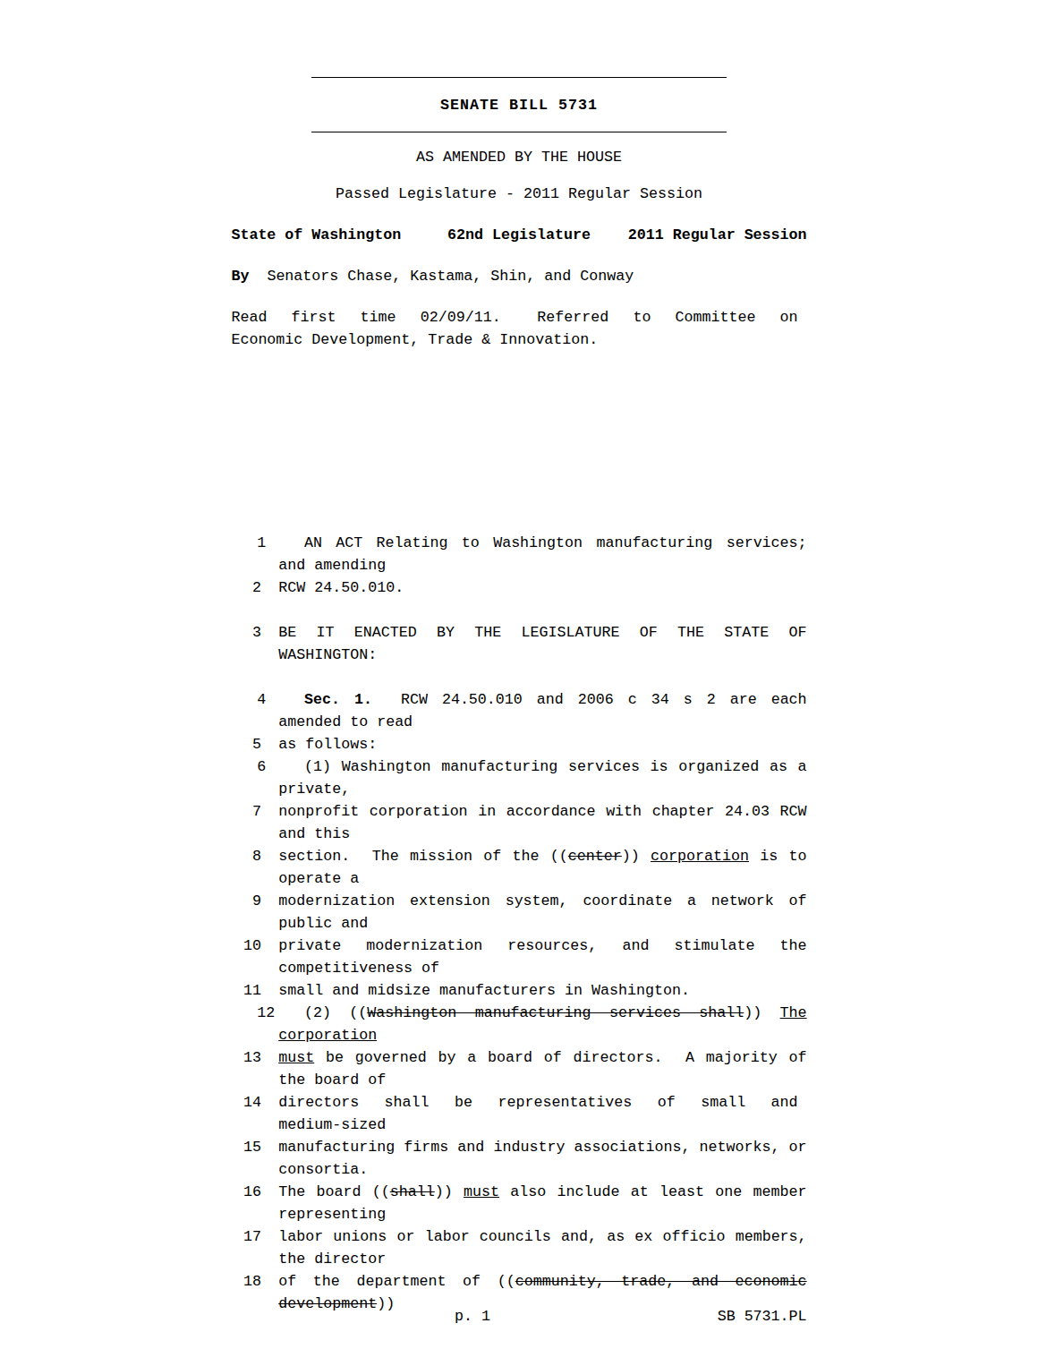SENATE BILL 5731
AS AMENDED BY THE HOUSE
Passed Legislature - 2011 Regular Session
| State of Washington | 62nd Legislature | 2011 Regular Session |
By Senators Chase, Kastama, Shin, and Conway
Read first time 02/09/11. Referred to Committee on Economic Development, Trade & Innovation.
AN ACT Relating to Washington manufacturing services; and amending
RCW 24.50.010.
BE IT ENACTED BY THE LEGISLATURE OF THE STATE OF WASHINGTON:
Sec. 1. RCW 24.50.010 and 2006 c 34 s 2 are each amended to read
as follows:
(1) Washington manufacturing services is organized as a private,
nonprofit corporation in accordance with chapter 24.03 RCW and this
section. The mission of the ((center)) corporation is to operate a
modernization extension system, coordinate a network of public and
private modernization resources, and stimulate the competitiveness of
small and midsize manufacturers in Washington.
(2) ((Washington manufacturing services shall)) The corporation
must be governed by a board of directors. A majority of the board of
directors shall be representatives of small and medium-sized
manufacturing firms and industry associations, networks, or consortia.
The board ((shall)) must also include at least one member representing
labor unions or labor councils and, as ex officio members, the director
of the department of ((community, trade, and economic development))
p. 1 SB 5731.PL